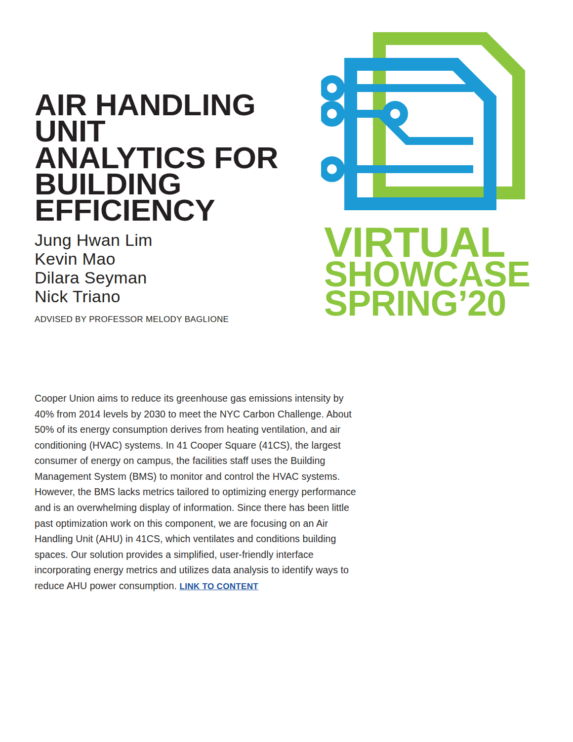Virtual Showcase logo mark
Virtual Showcase Spring’20
Air Handling Unit Analytics for Building Efficiency
Jung Hwan Lim
Kevin Mao
Dilara Seyman
Nick Triano
Advised by Professor Melody Baglione
Cooper Union aims to reduce its greenhouse gas emissions intensity by 40% from 2014 levels by 2030 to meet the NYC Carbon Challenge. About 50% of its energy consumption derives from heating ventilation, and air conditioning (HVAC) systems. In 41 Cooper Square (41CS), the largest consumer of energy on campus, the facilities staff uses the Building Management System (BMS) to monitor and control the HVAC systems. However, the BMS lacks metrics tailored to optimizing energy performance and is an overwhelming display of information. Since there has been little past optimization work on this component, we are focusing on an Air Handling Unit (AHU) in 41CS, which ventilates and conditions building spaces. Our solution provides a simplified, user-friendly interface incorporating energy metrics and utilizes data analysis to identify ways to reduce AHU power consumption. Link to content